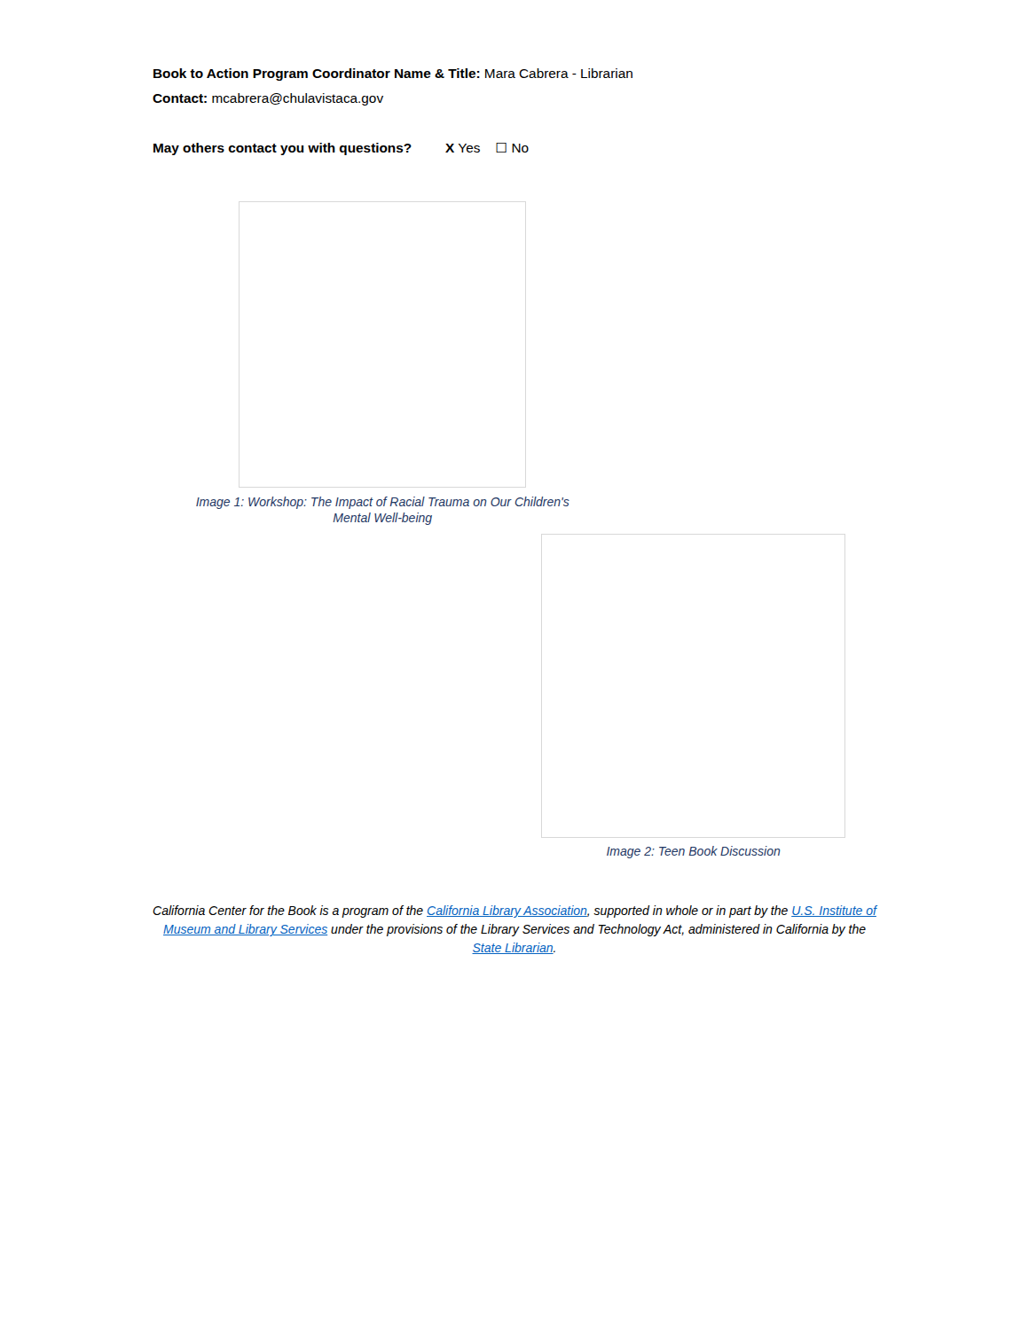Book to Action Program Coordinator Name & Title: Mara Cabrera - Librarian
Contact: mcabrera@chulavistaca.gov
May others contact you with questions? X Yes ☐ No
Image 1: Workshop: The Impact of Racial Trauma on Our Children's Mental Well-being
Image 2: Teen Book Discussion
California Center for the Book is a program of the California Library Association, supported in whole or in part by the U.S. Institute of Museum and Library Services under the provisions of the Library Services and Technology Act, administered in California by the State Librarian.